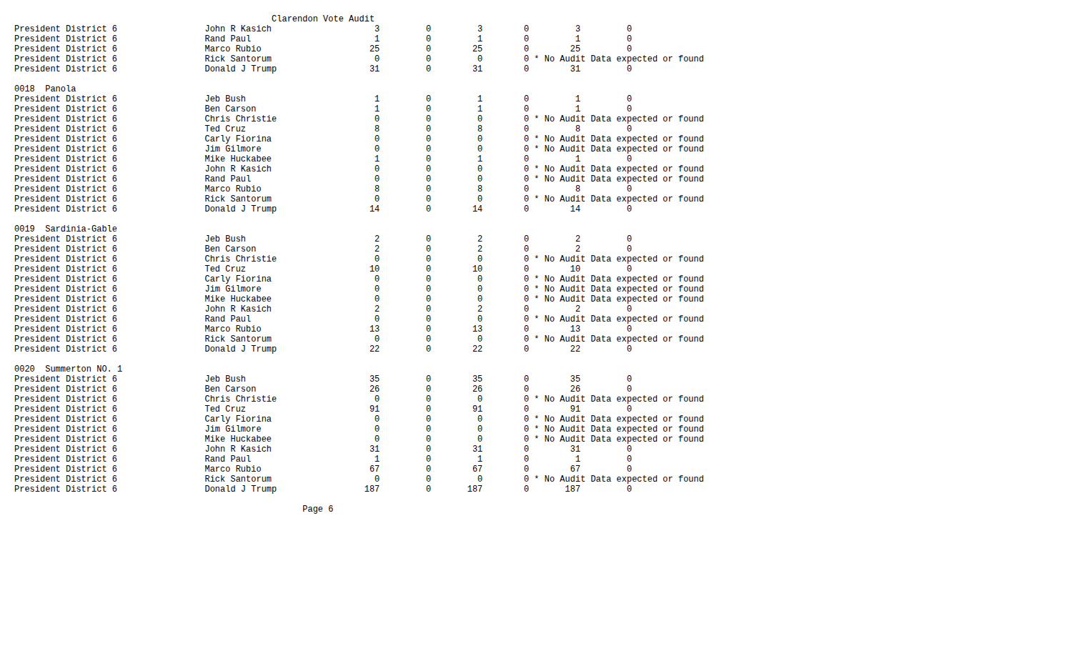Clarendon Vote Audit President District 6 John R Kasich 3 0 3 0 3 0 President District 6 Rand Paul 1 0 1 0 1 0 President District 6 Marco Rubio 25 0 25 0 25 0 President District 6 Rick Santorum 0 0 0 0 * No Audit Data expected or found President District 6 Donald J Trump 31 0 31 0 31 0 0018 Panola President District 6 Jeb Bush 1 0 1 0 1 0 President District 6 Ben Carson 1 0 1 0 1 0 President District 6 Chris Christie 0 0 0 0 * No Audit Data expected or found President District 6 Ted Cruz 8 0 8 0 8 0 President District 6 Carly Fiorina 0 0 0 0 * No Audit Data expected or found President District 6 Jim Gilmore 0 0 0 0 * No Audit Data expected or found President District 6 Mike Huckabee 1 0 1 0 1 0 President District 6 John R Kasich 0 0 0 0 * No Audit Data expected or found President District 6 Rand Paul 0 0 0 0 * No Audit Data expected or found President District 6 Marco Rubio 8 0 8 0 8 0 President District 6 Rick Santorum 0 0 0 0 * No Audit Data expected or found President District 6 Donald J Trump 14 0 14 0 14 0 0019 Sardinia-Gable President District 6 Jeb Bush 2 0 2 0 2 0 President District 6 Ben Carson 2 0 2 0 2 0 President District 6 Chris Christie 0 0 0 0 * No Audit Data expected or found President District 6 Ted Cruz 10 0 10 0 10 0 President District 6 Carly Fiorina 0 0 0 0 * No Audit Data expected or found President District 6 Jim Gilmore 0 0 0 0 * No Audit Data expected or found President District 6 Mike Huckabee 0 0 0 0 * No Audit Data expected or found President District 6 John R Kasich 2 0 2 0 2 0 President District 6 Rand Paul 0 0 0 0 * No Audit Data expected or found President District 6 Marco Rubio 13 0 13 0 13 0 President District 6 Rick Santorum 0 0 0 0 * No Audit Data expected or found President District 6 Donald J Trump 22 0 22 0 22 0 0020 Summerton NO. 1 President District 6 Jeb Bush 35 0 35 0 35 0 President District 6 Ben Carson 26 0 26 0 26 0 President District 6 Chris Christie 0 0 0 0 * No Audit Data expected or found President District 6 Ted Cruz 91 0 91 0 91 0 President District 6 Carly Fiorina 0 0 0 0 * No Audit Data expected or found President District 6 Jim Gilmore 0 0 0 0 * No Audit Data expected or found President District 6 Mike Huckabee 0 0 0 0 * No Audit Data expected or found President District 6 John R Kasich 31 0 31 0 31 0 President District 6 Rand Paul 1 0 1 0 1 0 President District 6 Marco Rubio 67 0 67 0 67 0 President District 6 Rick Santorum 0 0 0 0 * No Audit Data expected or found President District 6 Donald J Trump 187 0 187 0 187 0 Page 6